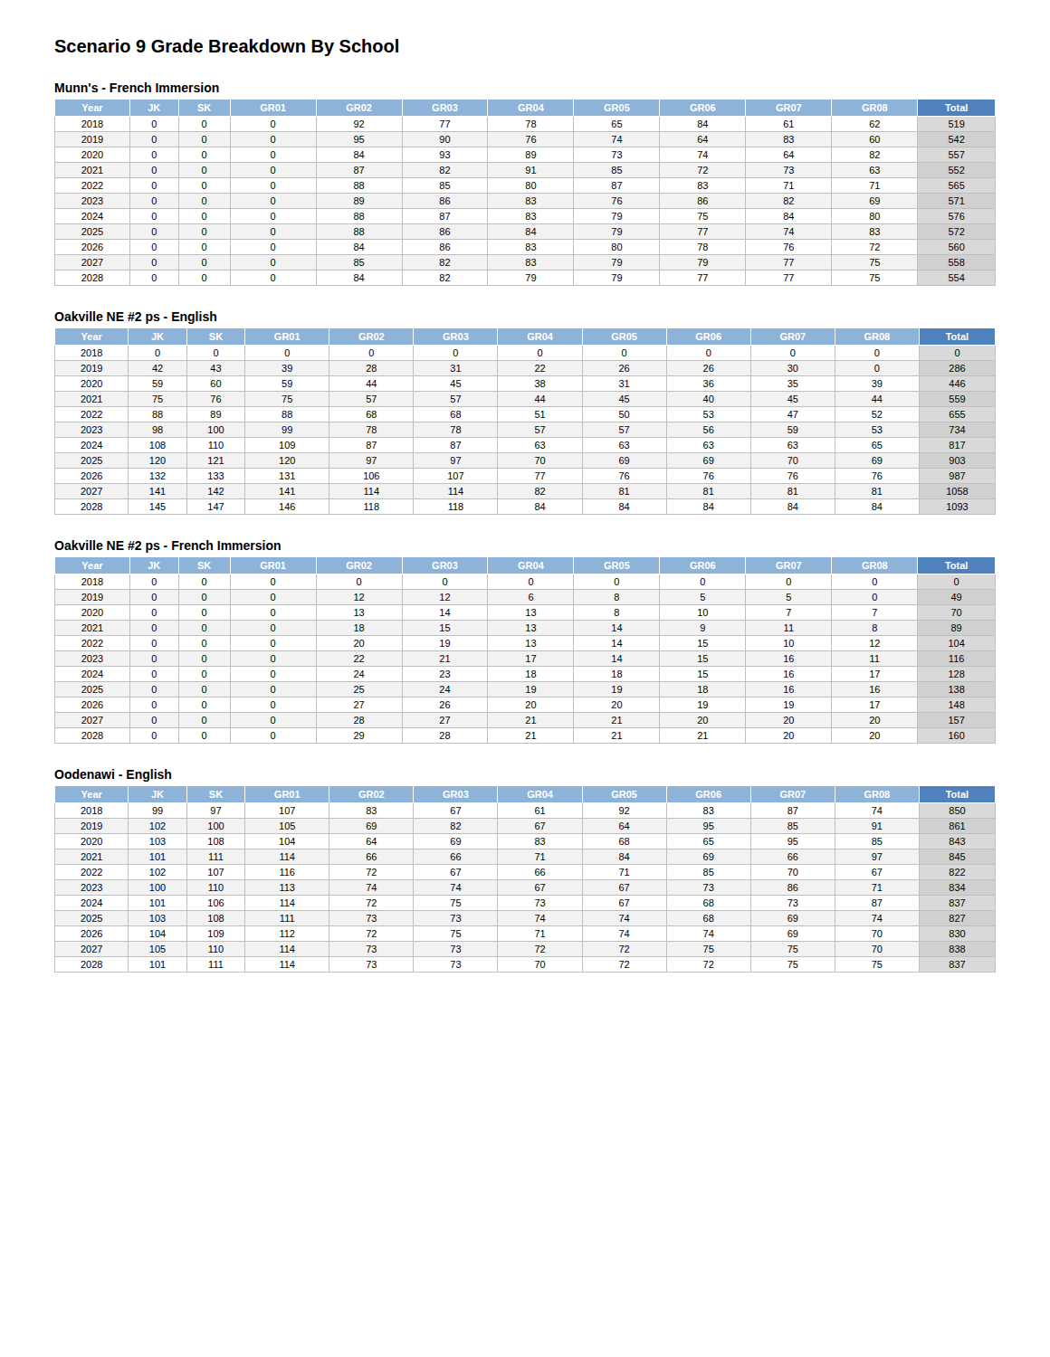Scenario 9 Grade Breakdown By School
Munn's - French Immersion
| Year | JK | SK | GR01 | GR02 | GR03 | GR04 | GR05 | GR06 | GR07 | GR08 | Total |
| --- | --- | --- | --- | --- | --- | --- | --- | --- | --- | --- | --- |
| 2018 | 0 | 0 | 0 | 92 | 77 | 78 | 65 | 84 | 61 | 62 | 519 |
| 2019 | 0 | 0 | 0 | 95 | 90 | 76 | 74 | 64 | 83 | 60 | 542 |
| 2020 | 0 | 0 | 0 | 84 | 93 | 89 | 73 | 74 | 64 | 82 | 557 |
| 2021 | 0 | 0 | 0 | 87 | 82 | 91 | 85 | 72 | 73 | 63 | 552 |
| 2022 | 0 | 0 | 0 | 88 | 85 | 80 | 87 | 83 | 71 | 71 | 565 |
| 2023 | 0 | 0 | 0 | 89 | 86 | 83 | 76 | 86 | 82 | 69 | 571 |
| 2024 | 0 | 0 | 0 | 88 | 87 | 83 | 79 | 75 | 84 | 80 | 576 |
| 2025 | 0 | 0 | 0 | 88 | 86 | 84 | 79 | 77 | 74 | 83 | 572 |
| 2026 | 0 | 0 | 0 | 84 | 86 | 83 | 80 | 78 | 76 | 72 | 560 |
| 2027 | 0 | 0 | 0 | 85 | 82 | 83 | 79 | 79 | 77 | 75 | 558 |
| 2028 | 0 | 0 | 0 | 84 | 82 | 79 | 79 | 77 | 77 | 75 | 554 |
Oakville NE #2 ps - English
| Year | JK | SK | GR01 | GR02 | GR03 | GR04 | GR05 | GR06 | GR07 | GR08 | Total |
| --- | --- | --- | --- | --- | --- | --- | --- | --- | --- | --- | --- |
| 2018 | 0 | 0 | 0 | 0 | 0 | 0 | 0 | 0 | 0 | 0 | 0 |
| 2019 | 42 | 43 | 39 | 28 | 31 | 22 | 26 | 26 | 30 | 0 | 286 |
| 2020 | 59 | 60 | 59 | 44 | 45 | 38 | 31 | 36 | 35 | 39 | 446 |
| 2021 | 75 | 76 | 75 | 57 | 57 | 44 | 45 | 40 | 45 | 44 | 559 |
| 2022 | 88 | 89 | 88 | 68 | 68 | 51 | 50 | 53 | 47 | 52 | 655 |
| 2023 | 98 | 100 | 99 | 78 | 78 | 57 | 57 | 56 | 59 | 53 | 734 |
| 2024 | 108 | 110 | 109 | 87 | 87 | 63 | 63 | 63 | 63 | 65 | 817 |
| 2025 | 120 | 121 | 120 | 97 | 97 | 70 | 69 | 69 | 70 | 69 | 903 |
| 2026 | 132 | 133 | 131 | 106 | 107 | 77 | 76 | 76 | 76 | 76 | 987 |
| 2027 | 141 | 142 | 141 | 114 | 114 | 82 | 81 | 81 | 81 | 81 | 1058 |
| 2028 | 145 | 147 | 146 | 118 | 118 | 84 | 84 | 84 | 84 | 84 | 1093 |
Oakville NE #2 ps - French Immersion
| Year | JK | SK | GR01 | GR02 | GR03 | GR04 | GR05 | GR06 | GR07 | GR08 | Total |
| --- | --- | --- | --- | --- | --- | --- | --- | --- | --- | --- | --- |
| 2018 | 0 | 0 | 0 | 0 | 0 | 0 | 0 | 0 | 0 | 0 | 0 |
| 2019 | 0 | 0 | 0 | 12 | 12 | 6 | 8 | 5 | 5 | 0 | 49 |
| 2020 | 0 | 0 | 0 | 13 | 14 | 13 | 8 | 10 | 7 | 7 | 70 |
| 2021 | 0 | 0 | 0 | 18 | 15 | 13 | 14 | 9 | 11 | 8 | 89 |
| 2022 | 0 | 0 | 0 | 20 | 19 | 13 | 14 | 15 | 10 | 12 | 104 |
| 2023 | 0 | 0 | 0 | 22 | 21 | 17 | 14 | 15 | 16 | 11 | 116 |
| 2024 | 0 | 0 | 0 | 24 | 23 | 18 | 18 | 15 | 16 | 17 | 128 |
| 2025 | 0 | 0 | 0 | 25 | 24 | 19 | 19 | 18 | 16 | 16 | 138 |
| 2026 | 0 | 0 | 0 | 27 | 26 | 20 | 20 | 19 | 19 | 17 | 148 |
| 2027 | 0 | 0 | 0 | 28 | 27 | 21 | 21 | 20 | 20 | 20 | 157 |
| 2028 | 0 | 0 | 0 | 29 | 28 | 21 | 21 | 21 | 20 | 20 | 160 |
Oodenawi - English
| Year | JK | SK | GR01 | GR02 | GR03 | GR04 | GR05 | GR06 | GR07 | GR08 | Total |
| --- | --- | --- | --- | --- | --- | --- | --- | --- | --- | --- | --- |
| 2018 | 99 | 97 | 107 | 83 | 67 | 61 | 92 | 83 | 87 | 74 | 850 |
| 2019 | 102 | 100 | 105 | 69 | 82 | 67 | 64 | 95 | 85 | 91 | 861 |
| 2020 | 103 | 108 | 104 | 64 | 69 | 83 | 68 | 65 | 95 | 85 | 843 |
| 2021 | 101 | 111 | 114 | 66 | 66 | 71 | 84 | 69 | 66 | 97 | 845 |
| 2022 | 102 | 107 | 116 | 72 | 67 | 66 | 71 | 85 | 70 | 67 | 822 |
| 2023 | 100 | 110 | 113 | 74 | 74 | 67 | 67 | 73 | 86 | 71 | 834 |
| 2024 | 101 | 106 | 114 | 72 | 75 | 73 | 67 | 68 | 73 | 87 | 837 |
| 2025 | 103 | 108 | 111 | 73 | 73 | 74 | 74 | 68 | 69 | 74 | 827 |
| 2026 | 104 | 109 | 112 | 72 | 75 | 71 | 74 | 74 | 69 | 70 | 830 |
| 2027 | 105 | 110 | 114 | 73 | 73 | 72 | 72 | 75 | 75 | 70 | 838 |
| 2028 | 101 | 111 | 114 | 73 | 73 | 70 | 72 | 72 | 75 | 75 | 837 |